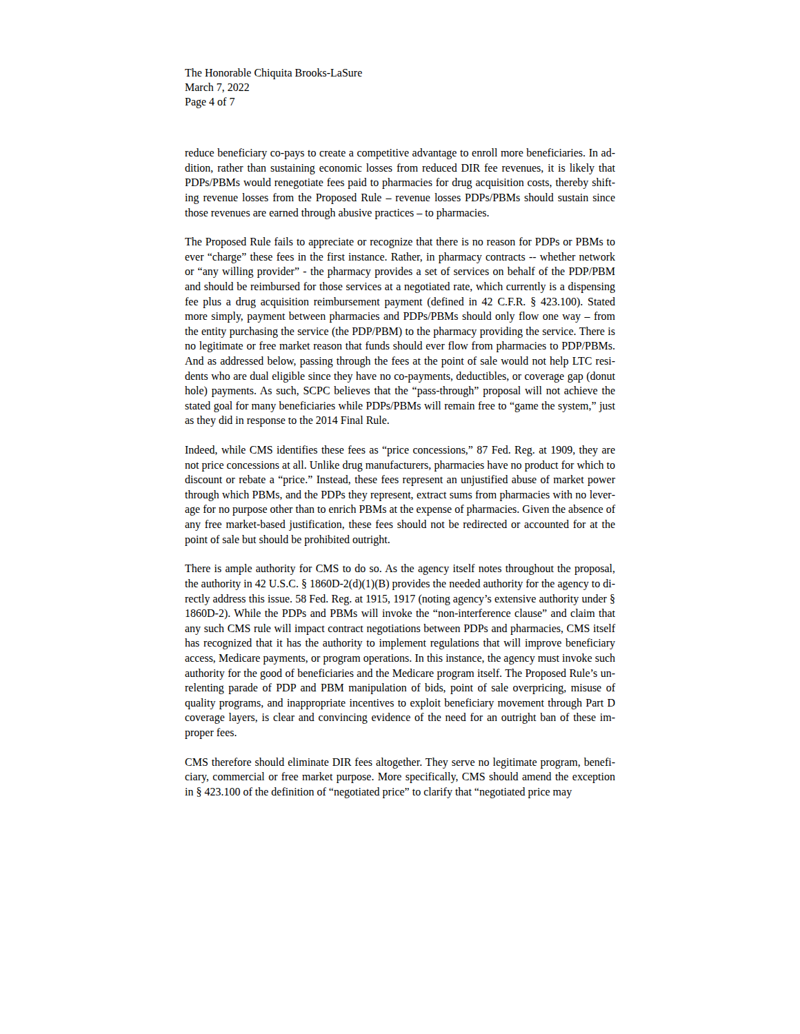The Honorable Chiquita Brooks-LaSure
March 7, 2022
Page 4 of 7
reduce beneficiary co-pays to create a competitive advantage to enroll more beneficiaries. In addition, rather than sustaining economic losses from reduced DIR fee revenues, it is likely that PDPs/PBMs would renegotiate fees paid to pharmacies for drug acquisition costs, thereby shifting revenue losses from the Proposed Rule – revenue losses PDPs/PBMs should sustain since those revenues are earned through abusive practices – to pharmacies.
The Proposed Rule fails to appreciate or recognize that there is no reason for PDPs or PBMs to ever “charge” these fees in the first instance. Rather, in pharmacy contracts -- whether network or “any willing provider” - the pharmacy provides a set of services on behalf of the PDP/PBM and should be reimbursed for those services at a negotiated rate, which currently is a dispensing fee plus a drug acquisition reimbursement payment (defined in 42 C.F.R. § 423.100). Stated more simply, payment between pharmacies and PDPs/PBMs should only flow one way – from the entity purchasing the service (the PDP/PBM) to the pharmacy providing the service. There is no legitimate or free market reason that funds should ever flow from pharmacies to PDP/PBMs. And as addressed below, passing through the fees at the point of sale would not help LTC residents who are dual eligible since they have no co-payments, deductibles, or coverage gap (donut hole) payments. As such, SCPC believes that the “pass-through” proposal will not achieve the stated goal for many beneficiaries while PDPs/PBMs will remain free to “game the system,” just as they did in response to the 2014 Final Rule.
Indeed, while CMS identifies these fees as “price concessions,” 87 Fed. Reg. at 1909, they are not price concessions at all. Unlike drug manufacturers, pharmacies have no product for which to discount or rebate a “price.” Instead, these fees represent an unjustified abuse of market power through which PBMs, and the PDPs they represent, extract sums from pharmacies with no leverage for no purpose other than to enrich PBMs at the expense of pharmacies. Given the absence of any free market-based justification, these fees should not be redirected or accounted for at the point of sale but should be prohibited outright.
There is ample authority for CMS to do so. As the agency itself notes throughout the proposal, the authority in 42 U.S.C. § 1860D-2(d)(1)(B) provides the needed authority for the agency to directly address this issue. 58 Fed. Reg. at 1915, 1917 (noting agency’s extensive authority under § 1860D-2). While the PDPs and PBMs will invoke the “non-interference clause” and claim that any such CMS rule will impact contract negotiations between PDPs and pharmacies, CMS itself has recognized that it has the authority to implement regulations that will improve beneficiary access, Medicare payments, or program operations. In this instance, the agency must invoke such authority for the good of beneficiaries and the Medicare program itself. The Proposed Rule’s unrelenting parade of PDP and PBM manipulation of bids, point of sale overpricing, misuse of quality programs, and inappropriate incentives to exploit beneficiary movement through Part D coverage layers, is clear and convincing evidence of the need for an outright ban of these improper fees.
CMS therefore should eliminate DIR fees altogether. They serve no legitimate program, beneficiary, commercial or free market purpose. More specifically, CMS should amend the exception in § 423.100 of the definition of “negotiated price” to clarify that “negotiated price may